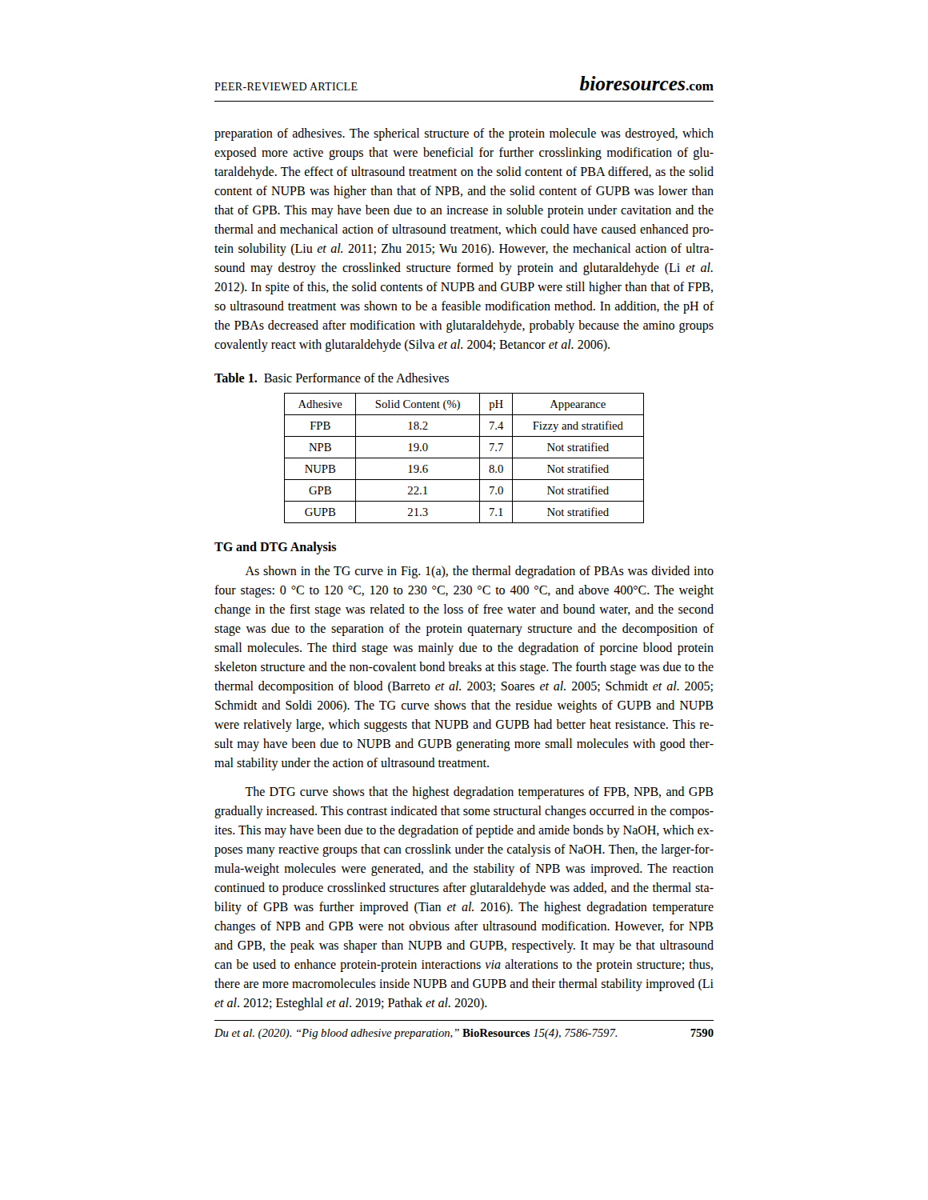PEER-REVIEWED ARTICLE
bioresources.com
preparation of adhesives. The spherical structure of the protein molecule was destroyed, which exposed more active groups that were beneficial for further crosslinking modification of glutaraldehyde. The effect of ultrasound treatment on the solid content of PBA differed, as the solid content of NUPB was higher than that of NPB, and the solid content of GUPB was lower than that of GPB. This may have been due to an increase in soluble protein under cavitation and the thermal and mechanical action of ultrasound treatment, which could have caused enhanced protein solubility (Liu et al. 2011; Zhu 2015; Wu 2016). However, the mechanical action of ultrasound may destroy the crosslinked structure formed by protein and glutaraldehyde (Li et al. 2012). In spite of this, the solid contents of NUPB and GUBP were still higher than that of FPB, so ultrasound treatment was shown to be a feasible modification method. In addition, the pH of the PBAs decreased after modification with glutaraldehyde, probably because the amino groups covalently react with glutaraldehyde (Silva et al. 2004; Betancor et al. 2006).
Table 1. Basic Performance of the Adhesives
| Adhesive | Solid Content (%) | pH | Appearance |
| --- | --- | --- | --- |
| FPB | 18.2 | 7.4 | Fizzy and stratified |
| NPB | 19.0 | 7.7 | Not stratified |
| NUPB | 19.6 | 8.0 | Not stratified |
| GPB | 22.1 | 7.0 | Not stratified |
| GUPB | 21.3 | 7.1 | Not stratified |
TG and DTG Analysis
As shown in the TG curve in Fig. 1(a), the thermal degradation of PBAs was divided into four stages: 0 °C to 120 °C, 120 to 230 °C, 230 °C to 400 °C, and above 400°C. The weight change in the first stage was related to the loss of free water and bound water, and the second stage was due to the separation of the protein quaternary structure and the decomposition of small molecules. The third stage was mainly due to the degradation of porcine blood protein skeleton structure and the non-covalent bond breaks at this stage. The fourth stage was due to the thermal decomposition of blood (Barreto et al. 2003; Soares et al. 2005; Schmidt et al. 2005; Schmidt and Soldi 2006). The TG curve shows that the residue weights of GUPB and NUPB were relatively large, which suggests that NUPB and GUPB had better heat resistance. This result may have been due to NUPB and GUPB generating more small molecules with good thermal stability under the action of ultrasound treatment.
The DTG curve shows that the highest degradation temperatures of FPB, NPB, and GPB gradually increased. This contrast indicated that some structural changes occurred in the composites. This may have been due to the degradation of peptide and amide bonds by NaOH, which exposes many reactive groups that can crosslink under the catalysis of NaOH. Then, the larger-formula-weight molecules were generated, and the stability of NPB was improved. The reaction continued to produce crosslinked structures after glutaraldehyde was added, and the thermal stability of GPB was further improved (Tian et al. 2016). The highest degradation temperature changes of NPB and GPB were not obvious after ultrasound modification. However, for NPB and GPB, the peak was shaper than NUPB and GUPB, respectively. It may be that ultrasound can be used to enhance protein-protein interactions via alterations to the protein structure; thus, there are more macromolecules inside NUPB and GUPB and their thermal stability improved (Li et al. 2012; Esteghlal et al. 2019; Pathak et al. 2020).
Du et al. (2020). “Pig blood adhesive preparation,” BioResources 15(4), 7586-7597.
7590